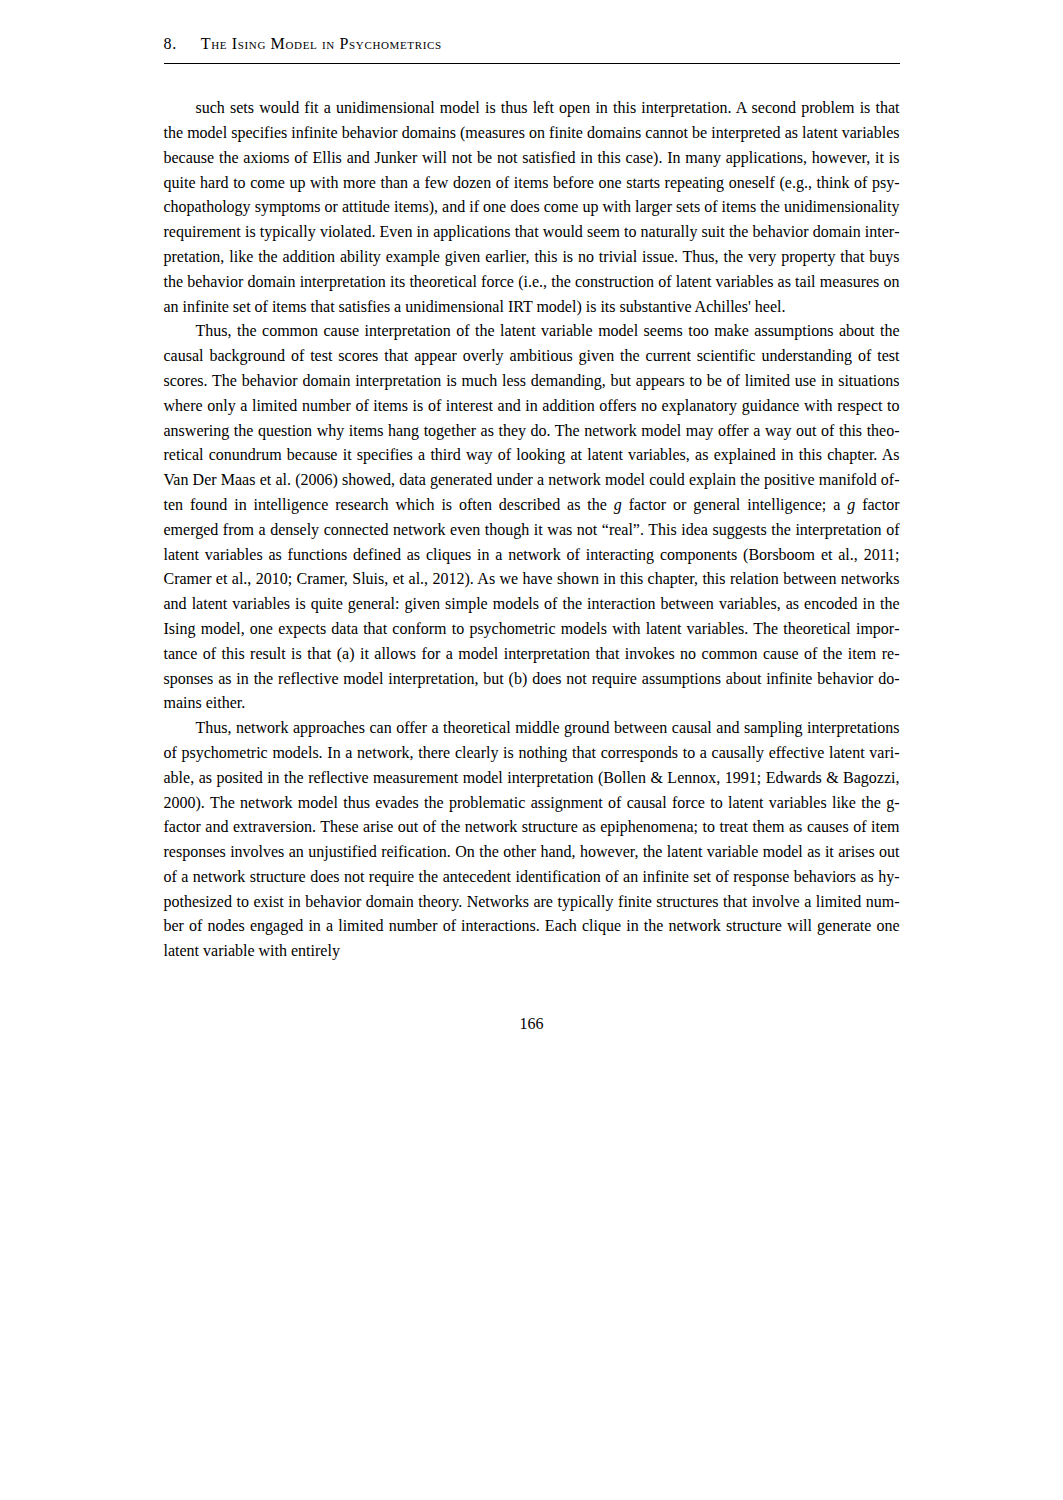8. The Ising Model in Psychometrics
such sets would fit a unidimensional model is thus left open in this interpretation. A second problem is that the model specifies infinite behavior domains (measures on finite domains cannot be interpreted as latent variables because the axioms of Ellis and Junker will not be not satisfied in this case). In many applications, however, it is quite hard to come up with more than a few dozen of items before one starts repeating oneself (e.g., think of psychopathology symptoms or attitude items), and if one does come up with larger sets of items the unidimensionality requirement is typically violated. Even in applications that would seem to naturally suit the behavior domain interpretation, like the addition ability example given earlier, this is no trivial issue. Thus, the very property that buys the behavior domain interpretation its theoretical force (i.e., the construction of latent variables as tail measures on an infinite set of items that satisfies a unidimensional IRT model) is its substantive Achilles' heel.
Thus, the common cause interpretation of the latent variable model seems too make assumptions about the causal background of test scores that appear overly ambitious given the current scientific understanding of test scores. The behavior domain interpretation is much less demanding, but appears to be of limited use in situations where only a limited number of items is of interest and in addition offers no explanatory guidance with respect to answering the question why items hang together as they do. The network model may offer a way out of this theoretical conundrum because it specifies a third way of looking at latent variables, as explained in this chapter. As Van Der Maas et al. (2006) showed, data generated under a network model could explain the positive manifold often found in intelligence research which is often described as the g factor or general intelligence; a g factor emerged from a densely connected network even though it was not “real”. This idea suggests the interpretation of latent variables as functions defined as cliques in a network of interacting components (Borsboom et al., 2011; Cramer et al., 2010; Cramer, Sluis, et al., 2012). As we have shown in this chapter, this relation between networks and latent variables is quite general: given simple models of the interaction between variables, as encoded in the Ising model, one expects data that conform to psychometric models with latent variables. The theoretical importance of this result is that (a) it allows for a model interpretation that invokes no common cause of the item responses as in the reflective model interpretation, but (b) does not require assumptions about infinite behavior domains either.
Thus, network approaches can offer a theoretical middle ground between causal and sampling interpretations of psychometric models. In a network, there clearly is nothing that corresponds to a causally effective latent variable, as posited in the reflective measurement model interpretation (Bollen & Lennox, 1991; Edwards & Bagozzi, 2000). The network model thus evades the problematic assignment of causal force to latent variables like the g-factor and extraversion. These arise out of the network structure as epiphenomena; to treat them as causes of item responses involves an unjustified reification. On the other hand, however, the latent variable model as it arises out of a network structure does not require the antecedent identification of an infinite set of response behaviors as hypothesized to exist in behavior domain theory. Networks are typically finite structures that involve a limited number of nodes engaged in a limited number of interactions. Each clique in the network structure will generate one latent variable with entirely
166